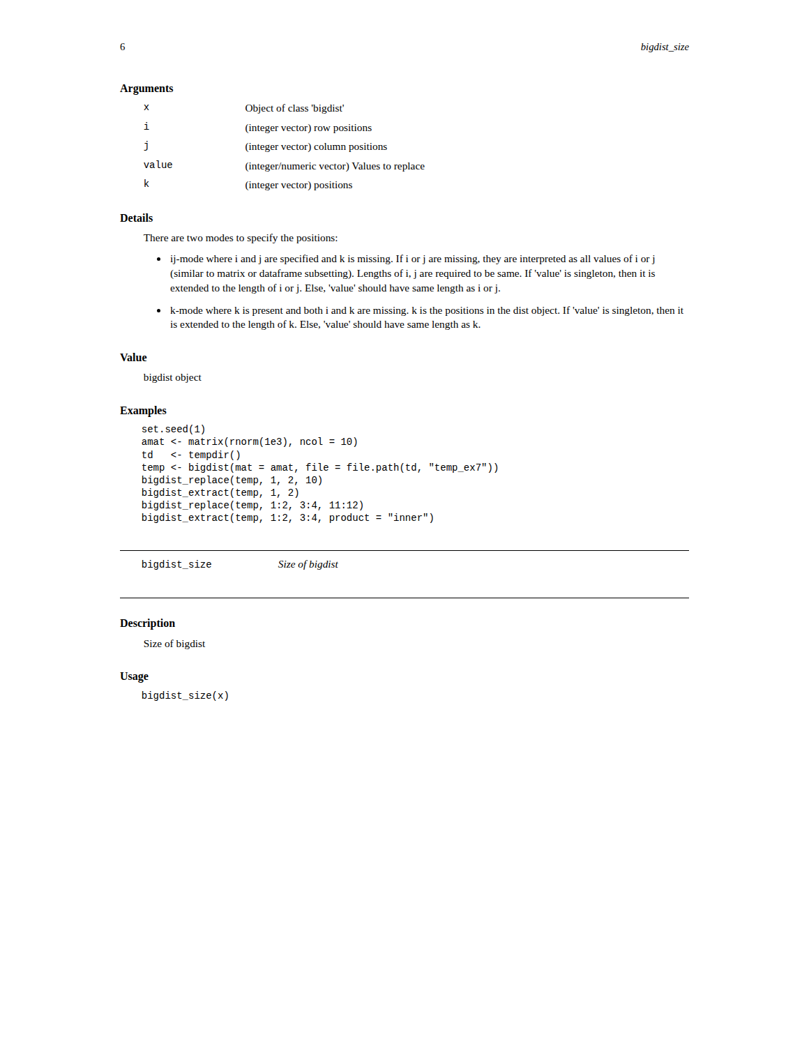6 bigdist_size
Arguments
x
Object of class 'bigdist'
i
(integer vector) row positions
j
(integer vector) column positions
value
(integer/numeric vector) Values to replace
k
(integer vector) positions
Details
There are two modes to specify the positions:
ij-mode where i and j are specified and k is missing. If i or j are missing, they are interpreted as all values of i or j (similar to matrix or dataframe subsetting). Lengths of i, j are required to be same. If 'value' is singleton, then it is extended to the length of i or j. Else, 'value' should have same length as i or j.
k-mode where k is present and both i and k are missing. k is the positions in the dist object. If 'value' is singleton, then it is extended to the length of k. Else, 'value' should have same length as k.
Value
bigdist object
Examples
set.seed(1)
amat <- matrix(rnorm(1e3), ncol = 10)
td   <- tempdir()
temp <- bigdist(mat = amat, file = file.path(td, "temp_ex7"))
bigdist_replace(temp, 1, 2, 10)
bigdist_extract(temp, 1, 2)
bigdist_replace(temp, 1:2, 3:4, 11:12)
bigdist_extract(temp, 1:2, 3:4, product = "inner")
bigdist_size Size of bigdist
Description
Size of bigdist
Usage
bigdist_size(x)